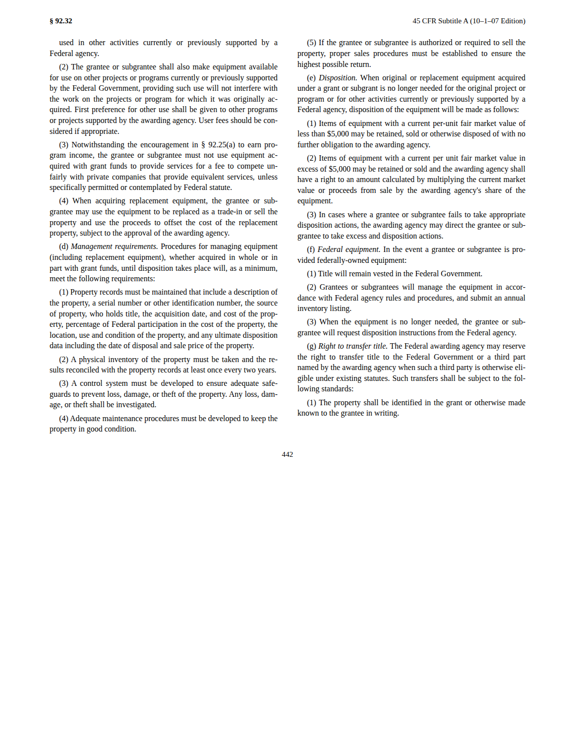§ 92.32 45 CFR Subtitle A (10–1–07 Edition)
used in other activities currently or previously supported by a Federal agency.
(2) The grantee or subgrantee shall also make equipment available for use on other projects or programs currently or previously supported by the Federal Government, providing such use will not interfere with the work on the projects or program for which it was originally acquired. First preference for other use shall be given to other programs or projects supported by the awarding agency. User fees should be considered if appropriate.
(3) Notwithstanding the encouragement in § 92.25(a) to earn program income, the grantee or subgrantee must not use equipment acquired with grant funds to provide services for a fee to compete unfairly with private companies that provide equivalent services, unless specifically permitted or contemplated by Federal statute.
(4) When acquiring replacement equipment, the grantee or subgrantee may use the equipment to be replaced as a trade-in or sell the property and use the proceeds to offset the cost of the replacement property, subject to the approval of the awarding agency.
(d) Management requirements. Procedures for managing equipment (including replacement equipment), whether acquired in whole or in part with grant funds, until disposition takes place will, as a minimum, meet the following requirements:
(1) Property records must be maintained that include a description of the property, a serial number or other identification number, the source of property, who holds title, the acquisition date, and cost of the property, percentage of Federal participation in the cost of the property, the location, use and condition of the property, and any ultimate disposition data including the date of disposal and sale price of the property.
(2) A physical inventory of the property must be taken and the results reconciled with the property records at least once every two years.
(3) A control system must be developed to ensure adequate safeguards to prevent loss, damage, or theft of the property. Any loss, damage, or theft shall be investigated.
(4) Adequate maintenance procedures must be developed to keep the property in good condition.
(5) If the grantee or subgrantee is authorized or required to sell the property, proper sales procedures must be established to ensure the highest possible return.
(e) Disposition. When original or replacement equipment acquired under a grant or subgrant is no longer needed for the original project or program or for other activities currently or previously supported by a Federal agency, disposition of the equipment will be made as follows:
(1) Items of equipment with a current per-unit fair market value of less than $5,000 may be retained, sold or otherwise disposed of with no further obligation to the awarding agency.
(2) Items of equipment with a current per unit fair market value in excess of $5,000 may be retained or sold and the awarding agency shall have a right to an amount calculated by multiplying the current market value or proceeds from sale by the awarding agency's share of the equipment.
(3) In cases where a grantee or subgrantee fails to take appropriate disposition actions, the awarding agency may direct the grantee or subgrantee to take excess and disposition actions.
(f) Federal equipment. In the event a grantee or subgrantee is provided federally-owned equipment:
(1) Title will remain vested in the Federal Government.
(2) Grantees or subgrantees will manage the equipment in accordance with Federal agency rules and procedures, and submit an annual inventory listing.
(3) When the equipment is no longer needed, the grantee or subgrantee will request disposition instructions from the Federal agency.
(g) Right to transfer title. The Federal awarding agency may reserve the right to transfer title to the Federal Government or a third part named by the awarding agency when such a third party is otherwise eligible under existing statutes. Such transfers shall be subject to the following standards:
(1) The property shall be identified in the grant or otherwise made known to the grantee in writing.
442